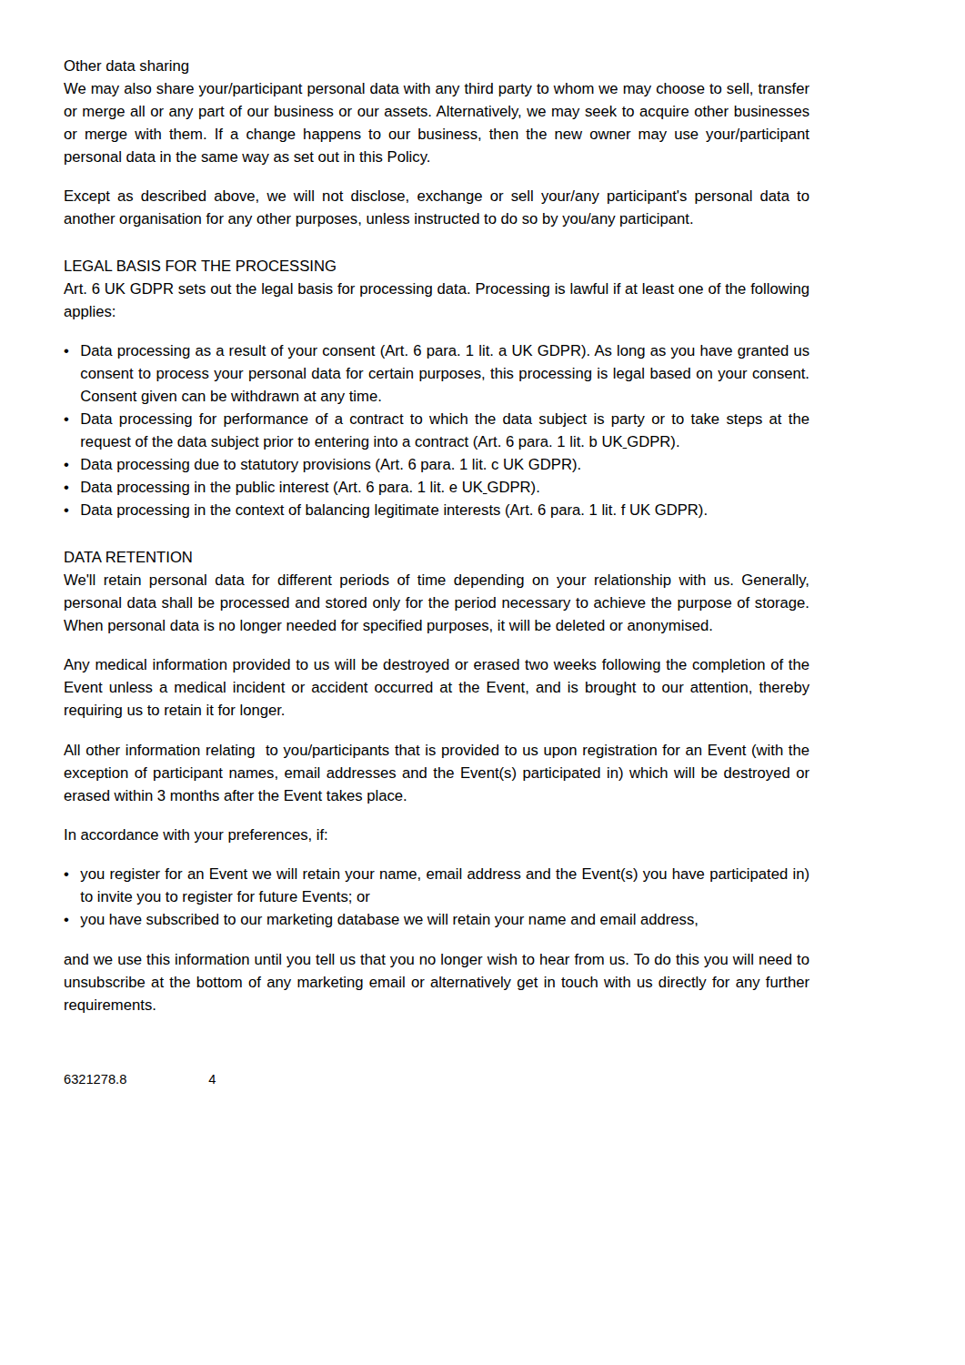Other data sharing
We may also share your/participant personal data with any third party to whom we may choose to sell, transfer or merge all or any part of our business or our assets. Alternatively, we may seek to acquire other businesses or merge with them. If a change happens to our business, then the new owner may use your/participant personal data in the same way as set out in this Policy.
Except as described above, we will not disclose, exchange or sell your/any participant's personal data to another organisation for any other purposes, unless instructed to do so by you/any participant.
LEGAL BASIS FOR THE PROCESSING
Art. 6 UK GDPR sets out the legal basis for processing data. Processing is lawful if at least one of the following applies:
Data processing as a result of your consent (Art. 6 para. 1 lit. a UK GDPR). As long as you have granted us consent to process your personal data for certain purposes, this processing is legal based on your consent. Consent given can be withdrawn at any time.
Data processing for performance of a contract to which the data subject is party or to take steps at the request of the data subject prior to entering into a contract (Art. 6 para. 1 lit. b UK GDPR).
Data processing due to statutory provisions (Art. 6 para. 1 lit. c UK GDPR).
Data processing in the public interest (Art. 6 para. 1 lit. e UK GDPR).
Data processing in the context of balancing legitimate interests (Art. 6 para. 1 lit. f UK GDPR).
DATA RETENTION
We'll retain personal data for different periods of time depending on your relationship with us. Generally, personal data shall be processed and stored only for the period necessary to achieve the purpose of storage. When personal data is no longer needed for specified purposes, it will be deleted or anonymised.
Any medical information provided to us will be destroyed or erased two weeks following the completion of the Event unless a medical incident or accident occurred at the Event, and is brought to our attention, thereby requiring us to retain it for longer.
All other information relating to you/participants that is provided to us upon registration for an Event (with the exception of participant names, email addresses and the Event(s) participated in) which will be destroyed or erased within 3 months after the Event takes place.
In accordance with your preferences, if:
you register for an Event we will retain your name, email address and the Event(s) you have participated in) to invite you to register for future Events; or
you have subscribed to our marketing database we will retain your name and email address,
and we use this information until you tell us that you no longer wish to hear from us. To do this you will need to unsubscribe at the bottom of any marketing email or alternatively get in touch with us directly for any further requirements.
6321278.8 4